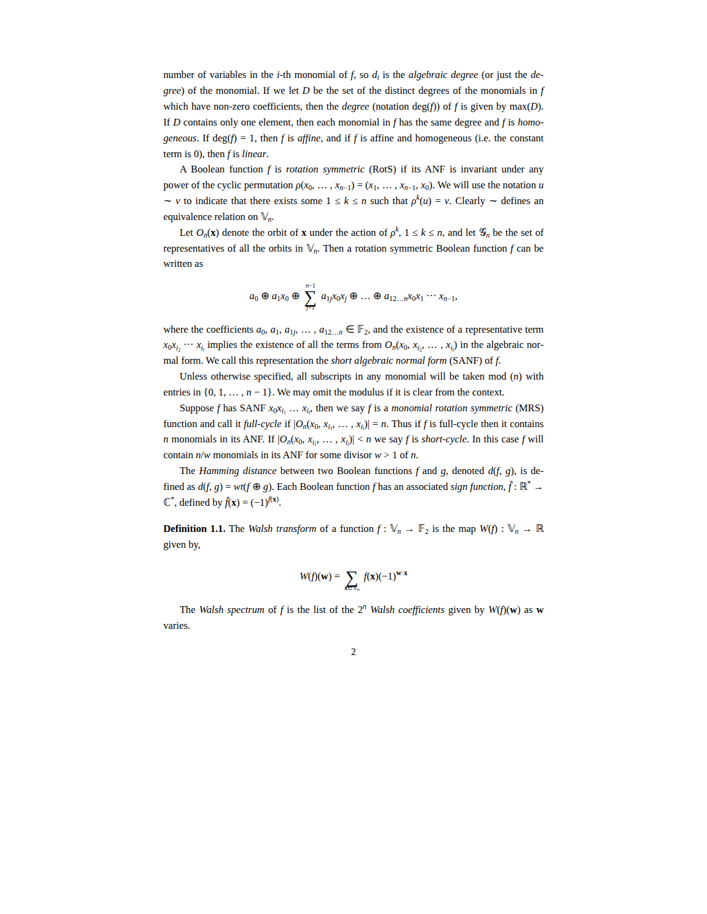number of variables in the i-th monomial of f, so di is the algebraic degree (or just the degree) of the monomial. If we let D be the set of the distinct degrees of the monomials in f which have non-zero coefficients, then the degree (notation deg(f)) of f is given by max(D). If D contains only one element, then each monomial in f has the same degree and f is homogeneous. If deg(f) = 1, then f is affine, and if f is affine and homogeneous (i.e. the constant term is 0), then f is linear.
A Boolean function f is rotation symmetric (RotS) if its ANF is invariant under any power of the cyclic permutation ρ(x 0, … , xn−1) = (x 1, … , xn−1, x 0). We will use the notation u ∼ v to indicate that there exists some 1 ≤ k ≤ n such that ρk(u) = v. Clearly ∼ defines an equivalence relation on 𝕍n.
Let On(x) denote the orbit of x under the action of ρk, 1 ≤ k ≤ n, and let 𝒢n be the set of representatives of all the orbits in 𝕍n. Then a rotation symmetric Boolean function f can be written as
a 0 ⊕ a 1 x 0 ⊕ n−1 ∑ j=1 a 1j x 0 xj ⊕ … ⊕ a 12…n x 0 x 1 ··· xn−1,
where the coefficients a 0, a 1, a 1j, … , a 12…n ∈ 𝔽 2, and the existence of a representative term x 0 xi 2 ··· xil implies the existence of all the terms from On(x 0, xi 2, … , xil) in the algebraic normal form. We call this representation the short algebraic normal form (SANF) of f.
Unless otherwise specified, all subscripts in any monomial will be taken mod (n) with entries in {0, 1, … , n − 1}. We may omit the modulus if it is clear from the context.
Suppose f has SANF x 0 xi 1 … xil, then we say f is a monomial rotation symmetric (MRS) function and call it full-cycle if |On(x 0, xi 1, … , xil)| = n. Thus if f is full-cycle then it contains n monomials in its ANF. If |On(x 0, xi 1, … , xil)| < n we say f is short-cycle. In this case f will contain n/w monomials in its ANF for some divisor w > 1 of n.
The Hamming distance between two Boolean functions f and g, denoted d(f, g), is defined as d(f, g) = wt(f ⊕ g). Each Boolean function f has an associated sign function, f̂ : ℝ* → ℂ*, defined by f̂(x) = (−1)f(x).
Definition 1.1. The Walsh transform of a function f : 𝕍n → 𝔽 2 is the map W(f) : 𝕍n → ℝ given by,
W(f)(w) = ∑ x∈𝕍n f(x)(−1)w·x
The Walsh spectrum of f is the list of the 2n Walsh coefficients given by W(f)(w) as w varies.
2